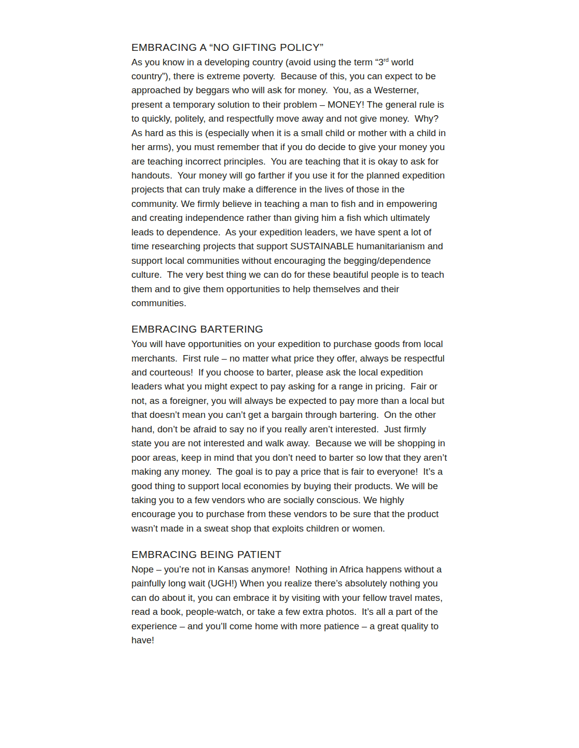EMBRACING A “NO GIFTING POLICY”
As you know in a developing country (avoid using the term “3rd world country”), there is extreme poverty. Because of this, you can expect to be approached by beggars who will ask for money. You, as a Westerner, present a temporary solution to their problem – MONEY! The general rule is to quickly, politely, and respectfully move away and not give money. Why? As hard as this is (especially when it is a small child or mother with a child in her arms), you must remember that if you do decide to give your money you are teaching incorrect principles. You are teaching that it is okay to ask for handouts. Your money will go farther if you use it for the planned expedition projects that can truly make a difference in the lives of those in the community. We firmly believe in teaching a man to fish and in empowering and creating independence rather than giving him a fish which ultimately leads to dependence. As your expedition leaders, we have spent a lot of time researching projects that support SUSTAINABLE humanitarianism and support local communities without encouraging the begging/dependence culture. The very best thing we can do for these beautiful people is to teach them and to give them opportunities to help themselves and their communities.
EMBRACING BARTERING
You will have opportunities on your expedition to purchase goods from local merchants. First rule – no matter what price they offer, always be respectful and courteous! If you choose to barter, please ask the local expedition leaders what you might expect to pay asking for a range in pricing. Fair or not, as a foreigner, you will always be expected to pay more than a local but that doesn’t mean you can’t get a bargain through bartering. On the other hand, don’t be afraid to say no if you really aren’t interested. Just firmly state you are not interested and walk away. Because we will be shopping in poor areas, keep in mind that you don’t need to barter so low that they aren’t making any money. The goal is to pay a price that is fair to everyone! It’s a good thing to support local economies by buying their products. We will be taking you to a few vendors who are socially conscious. We highly encourage you to purchase from these vendors to be sure that the product wasn’t made in a sweat shop that exploits children or women.
EMBRACING BEING PATIENT
Nope – you’re not in Kansas anymore! Nothing in Africa happens without a painfully long wait (UGH!) When you realize there’s absolutely nothing you can do about it, you can embrace it by visiting with your fellow travel mates, read a book, people-watch, or take a few extra photos. It’s all a part of the experience – and you’ll come home with more patience – a great quality to have!